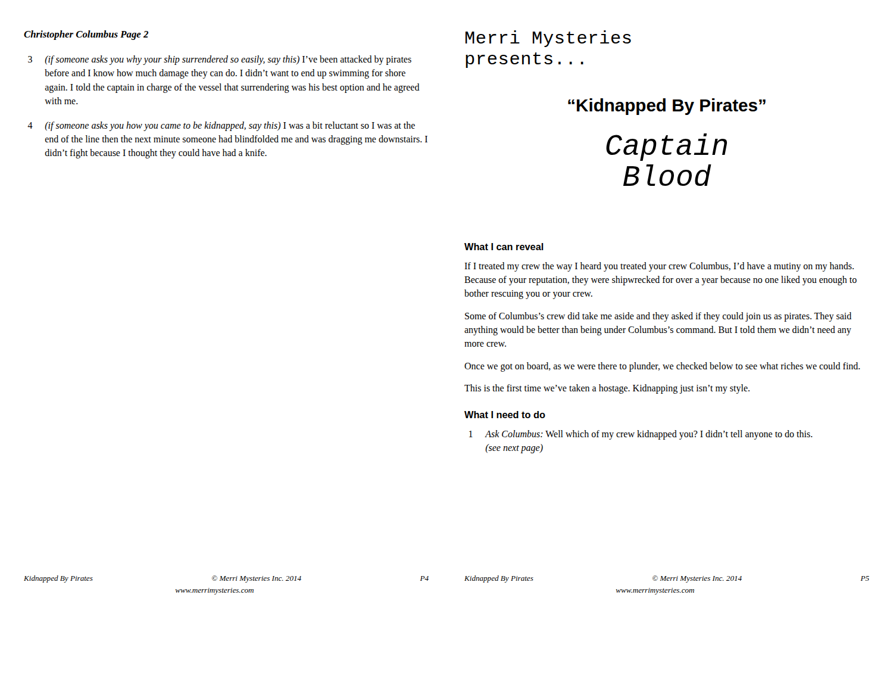Christopher Columbus Page 2
3 (if someone asks you why your ship surrendered so easily, say this) I’ve been attacked by pirates before and I know how much damage they can do. I didn’t want to end up swimming for shore again. I told the captain in charge of the vessel that surrendering was his best option and he agreed with me.
4 (if someone asks you how you came to be kidnapped, say this) I was a bit reluctant so I was at the end of the line then the next minute someone had blindfolded me and was dragging me downstairs. I didn’t fight because I thought they could have had a knife.
Kidnapped By Pirates © Merri Mysteries Inc. 2014 P4
www.merrimysteries.com
Merri Mysteries
presents...
“Kidnapped By Pirates”
Captain
Blood
What I can reveal
If I treated my crew the way I heard you treated your crew Columbus, I’d have a mutiny on my hands. Because of your reputation, they were shipwrecked for over a year because no one liked you enough to bother rescuing you or your crew.
Some of Columbus’s crew did take me aside and they asked if they could join us as pirates. They said anything would be better than being under Columbus’s command. But I told them we didn’t need any more crew.
Once we got on board, as we were there to plunder, we checked below to see what riches we could find.
This is the first time we’ve taken a hostage. Kidnapping just isn’t my style.
What I need to do
1 Ask Columbus: Well which of my crew kidnapped you? I didn’t tell anyone to do this. (see next page)
Kidnapped By Pirates © Merri Mysteries Inc. 2014 P5
www.merrimysteries.com